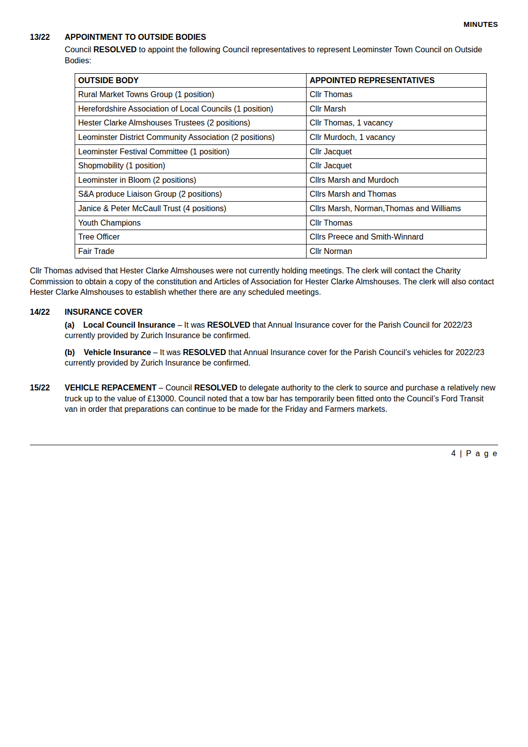MINUTES
13/22 APPOINTMENT TO OUTSIDE BODIES
Council RESOLVED to appoint the following Council representatives to represent Leominster Town Council on Outside Bodies:
| OUTSIDE BODY | APPOINTED REPRESENTATIVES |
| --- | --- |
| Rural Market Towns Group (1 position) | Cllr Thomas |
| Herefordshire Association of Local Councils (1 position) | Cllr Marsh |
| Hester Clarke Almshouses Trustees (2 positions) | Cllr Thomas, 1 vacancy |
| Leominster District Community Association (2 positions) | Cllr Murdoch, 1 vacancy |
| Leominster Festival Committee (1 position) | Cllr Jacquet |
| Shopmobility (1 position) | Cllr Jacquet |
| Leominster in Bloom (2 positions) | Cllrs Marsh and Murdoch |
| S&A produce Liaison Group (2 positions) | Cllrs Marsh and Thomas |
| Janice & Peter McCaull Trust (4 positions) | Cllrs Marsh, Norman,Thomas and Williams |
| Youth Champions | Cllr Thomas |
| Tree Officer | Cllrs Preece and Smith-Winnard |
| Fair Trade | Cllr Norman |
Cllr Thomas advised that Hester Clarke Almshouses were not currently holding meetings. The clerk will contact the Charity Commission to obtain a copy of the constitution and Articles of Association for Hester Clarke Almshouses. The clerk will also contact Hester Clarke Almshouses to establish whether there are any scheduled meetings.
14/22 INSURANCE COVER
(a) Local Council Insurance – It was RESOLVED that Annual Insurance cover for the Parish Council for 2022/23 currently provided by Zurich Insurance be confirmed.
(b) Vehicle Insurance – It was RESOLVED that Annual Insurance cover for the Parish Council’s vehicles for 2022/23 currently provided by Zurich Insurance be confirmed.
15/22 VEHICLE REPACEMENT – Council RESOLVED to delegate authority to the clerk to source and purchase a relatively new truck up to the value of £13000. Council noted that a tow bar has temporarily been fitted onto the Council’s Ford Transit van in order that preparations can continue to be made for the Friday and Farmers markets.
4 | P a g e